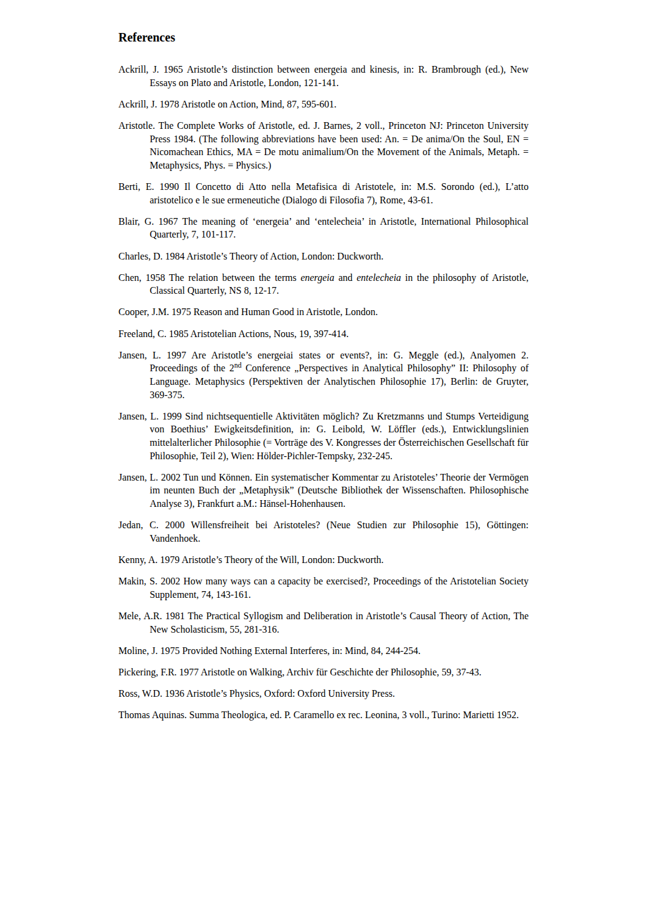References
Ackrill, J. 1965 Aristotle’s distinction between energeia and kinesis, in: R. Brambrough (ed.), New Essays on Plato and Aristotle, London, 121-141.
Ackrill, J. 1978 Aristotle on Action, Mind, 87, 595-601.
Aristotle. The Complete Works of Aristotle, ed. J. Barnes, 2 voll., Princeton NJ: Princeton University Press 1984. (The following abbreviations have been used: An. = De anima/On the Soul, EN = Nicomachean Ethics, MA = De motu animalium/On the Movement of the Animals, Metaph. = Metaphysics, Phys. = Physics.)
Berti, E. 1990 Il Concetto di Atto nella Metafisica di Aristotele, in: M.S. Sorondo (ed.), L’atto aristotelico e le sue ermeneutiche (Dialogo di Filosofia 7), Rome, 43-61.
Blair, G. 1967 The meaning of ‘energeia’ and ‘entelecheia’ in Aristotle, International Philosophical Quarterly, 7, 101-117.
Charles, D. 1984 Aristotle’s Theory of Action, London: Duckworth.
Chen, 1958 The relation between the terms energeia and entelecheia in the philosophy of Aristotle, Classical Quarterly, NS 8, 12-17.
Cooper, J.M. 1975 Reason and Human Good in Aristotle, London.
Freeland, C. 1985 Aristotelian Actions, Nous, 19, 397-414.
Jansen, L. 1997 Are Aristotle’s energeiai states or events?, in: G. Meggle (ed.), Analyomen 2. Proceedings of the 2nd Conference „Perspectives in Analytical Philosophy” II: Philosophy of Language. Metaphysics (Perspektiven der Analytischen Philosophie 17), Berlin: de Gruyter, 369-375.
Jansen, L. 1999 Sind nichtsequentielle Aktivitäten möglich? Zu Kretzmanns und Stumps Verteidigung von Boethius’ Ewigkeitsdefinition, in: G. Leibold, W. Löffler (eds.), Entwicklungslinien mittelalterlicher Philosophie (= Vorträge des V. Kongresses der Österreichischen Gesellschaft für Philosophie, Teil 2), Wien: Hölder-Pichler-Tempsky, 232-245.
Jansen, L. 2002 Tun und Können. Ein systematischer Kommentar zu Aristoteles’ Theorie der Vermögen im neunten Buch der „Metaphysik” (Deutsche Bibliothek der Wissenschaften. Philosophische Analyse 3), Frankfurt a.M.: Hänsel-Hohenhausen.
Jedan, C. 2000 Willensfreiheit bei Aristoteles? (Neue Studien zur Philosophie 15), Göttingen: Vandenhoek.
Kenny, A. 1979 Aristotle’s Theory of the Will, London: Duckworth.
Makin, S. 2002 How many ways can a capacity be exercised?, Proceedings of the Aristotelian Society Supplement, 74, 143-161.
Mele, A.R. 1981 The Practical Syllogism and Deliberation in Aristotle’s Causal Theory of Action, The New Scholasticism, 55, 281-316.
Moline, J. 1975 Provided Nothing External Interferes, in: Mind, 84, 244-254.
Pickering, F.R. 1977 Aristotle on Walking, Archiv für Geschichte der Philosophie, 59, 37-43.
Ross, W.D. 1936 Aristotle’s Physics, Oxford: Oxford University Press.
Thomas Aquinas. Summa Theologica, ed. P. Caramello ex rec. Leonina, 3 voll., Turino: Marietti 1952.